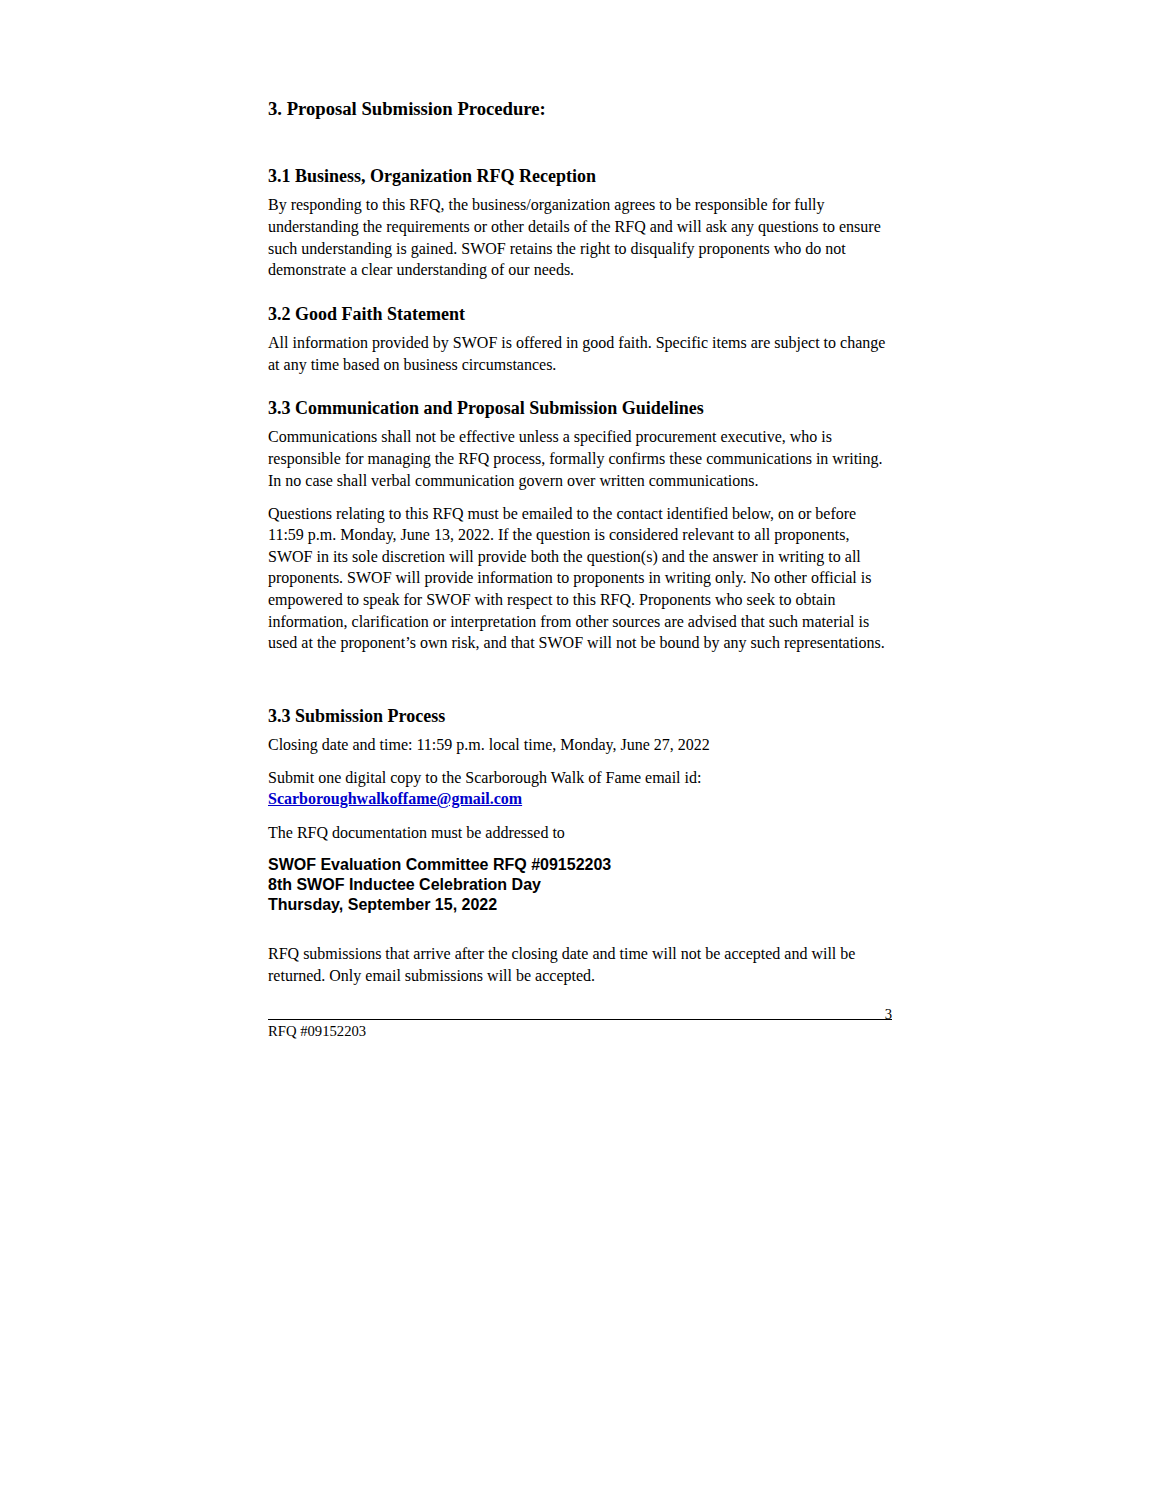3. Proposal Submission Procedure:
3.1 Business, Organization RFQ Reception
By responding to this RFQ, the business/organization agrees to be responsible for fully understanding the requirements or other details of the RFQ and will ask any questions to ensure such understanding is gained. SWOF retains the right to disqualify proponents who do not demonstrate a clear understanding of our needs.
3.2 Good Faith Statement
All information provided by SWOF is offered in good faith. Specific items are subject to change at any time based on business circumstances.
3.3 Communication and Proposal Submission Guidelines
Communications shall not be effective unless a specified procurement executive, who is responsible for managing the RFQ process, formally confirms these communications in writing. In no case shall verbal communication govern over written communications.
Questions relating to this RFQ must be emailed to the contact identified below, on or before 11:59 p.m. Monday, June 13, 2022. If the question is considered relevant to all proponents, SWOF in its sole discretion will provide both the question(s) and the answer in writing to all proponents. SWOF will provide information to proponents in writing only. No other official is empowered to speak for SWOF with respect to this RFQ. Proponents who seek to obtain information, clarification or interpretation from other sources are advised that such material is used at the proponent’s own risk, and that SWOF will not be bound by any such representations.
3.3 Submission Process
Closing date and time: 11:59 p.m. local time, Monday, June 27, 2022
Submit one digital copy to the Scarborough Walk of Fame email id:
Scarboroughwalkoffame@gmail.com
The RFQ documentation must be addressed to
SWOF Evaluation Committee RFQ #09152203
8th SWOF Inductee Celebration Day
Thursday, September 15, 2022
RFQ submissions that arrive after the closing date and time will not be accepted and will be returned. Only email submissions will be accepted.
3
RFQ #09152203